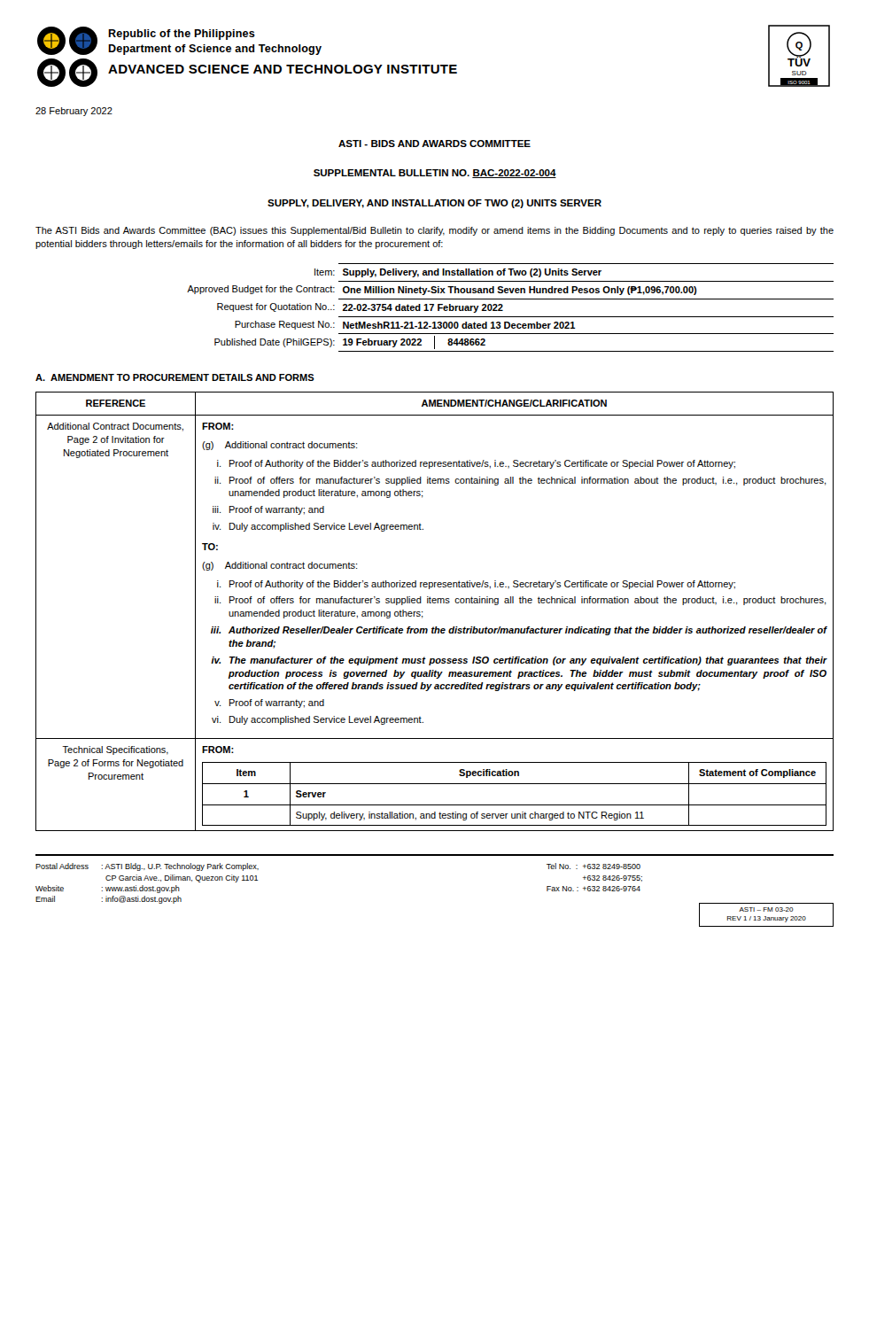Republic of the Philippines
Department of Science and Technology
ADVANCED SCIENCE AND TECHNOLOGY INSTITUTE
Q TÜV SUD ISO 9001
28 February 2022
ASTI - BIDS AND AWARDS COMMITTEE
SUPPLEMENTAL BULLETIN NO. BAC-2022-02-004
SUPPLY, DELIVERY, AND INSTALLATION OF TWO (2) UNITS SERVER
The ASTI Bids and Awards Committee (BAC) issues this Supplemental/Bid Bulletin to clarify, modify or amend items in the Bidding Documents and to reply to queries raised by the potential bidders through letters/emails for the information of all bidders for the procurement of:
| Item: | Supply, Delivery, and Installation of Two (2) Units Server |
| Approved Budget for the Contract: | One Million Ninety-Six Thousand Seven Hundred Pesos Only (₱1,096,700.00) |
| Request for Quotation No..: | 22-02-3754 dated 17 February 2022 |
| Purchase Request No.: | NetMeshR11-21-12-13000 dated 13 December 2021 |
| Published Date (PhilGEPS): | 19 February 2022 8448662 |
A. AMENDMENT TO PROCUREMENT DETAILS AND FORMS
| REFERENCE | AMENDMENT/CHANGE/CLARIFICATION |
| --- | --- |
| Additional Contract Documents, Page 2 of Invitation for Negotiated Procurement | FROM: (g) Additional contract documents: i. Proof of Authority of the Bidder’s authorized representative/s, i.e., Secretary’s Certificate or Special Power of Attorney; ii. Proof of offers for manufacturer’s supplied items containing all the technical information about the product, i.e., product brochures, unamended product literature, among others; iii. Proof of warranty; and iv. Duly accomplished Service Level Agreement. TO: (g) Additional contract documents: i. Proof of Authority of the Bidder’s authorized representative/s, i.e., Secretary’s Certificate or Special Power of Attorney; ii. Proof of offers for manufacturer’s supplied items containing all the technical information about the product, i.e., product brochures, unamended product literature, among others; iii. Authorized Reseller/Dealer Certificate from the distributor/manufacturer indicating that the bidder is authorized reseller/dealer of the brand; iv. The manufacturer of the equipment must possess ISO certification (or any equivalent certification) that guarantees that their production process is governed by quality measurement practices. The bidder must submit documentary proof of ISO certification of the offered brands issued by accredited registrars or any equivalent certification body; v. Proof of warranty; and vi. Duly accomplished Service Level Agreement. |
| Technical Specifications, Page 2 of Forms for Negotiated Procurement | FROM: / Item / Specification / Statement of Compliance / / --- / --- / --- / / 1 / Server / / / / Supply, delivery, installation, and testing of server unit charged to NTC Region 11 / / |
| Postal Address | : ASTI Bldg., U.P. Technology Park Complex, CP Garcia Ave., Diliman, Quezon City 1101 |
| Website | : www.asti.dost.gov.ph |
| Email | : info@asti.dost.gov.ph |
| Tel No. : | +632 8249-8500 +632 8426-9755; |
| Fax No. : | +632 8426-9764 |
ASTI – FM 03-20
REV 1 / 13 January 2020